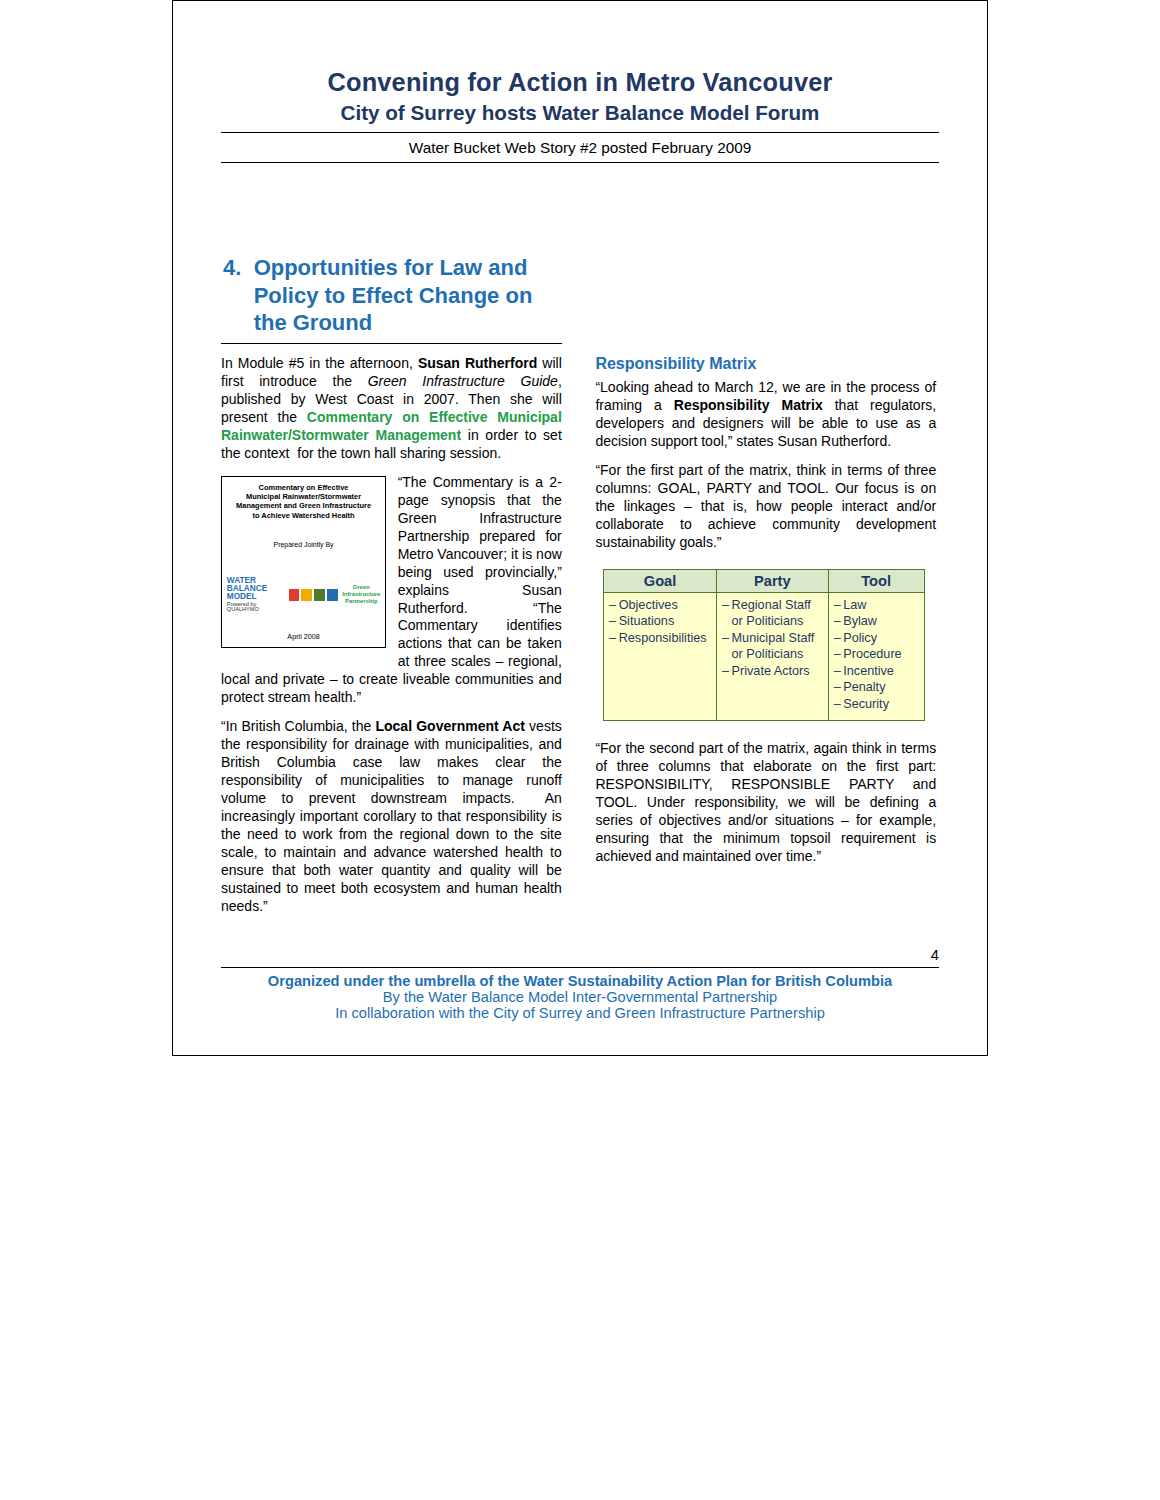Convening for Action in Metro Vancouver
City of Surrey hosts Water Balance Model Forum
Water Bucket Web Story #2 posted February 2009
4. Opportunities for Law and Policy to Effect Change on the Ground
In Module #5 in the afternoon, Susan Rutherford will first introduce the Green Infrastructure Guide, published by West Coast in 2007. Then she will present the Commentary on Effective Municipal Rainwater/Stormwater Management in order to set the context for the town hall sharing session.
Commentary on Effective
Municipal Rainwater/Stormwater
Management and Green Infrastructure
to Achieve Watershed Health
Prepared Jointly By
WATER
BALANCE
MODELPowered by QUALHYMO
Green
Infrastructure
Partnership
April 2008
“The Commentary is a 2-page synopsis that the Green Infrastructure Partnership prepared for Metro Vancouver; it is now being used provincially,” explains Susan Rutherford. “The Commentary identifies actions that can be taken at three scales – regional, local and private – to create liveable communities and protect stream health.”
“In British Columbia, the Local Government Act vests the responsibility for drainage with municipalities, and British Columbia case law makes clear the responsibility of municipalities to manage runoff volume to prevent downstream impacts. An increasingly important corollary to that responsibility is the need to work from the regional down to the site scale, to maintain and advance watershed health to ensure that both water quantity and quality will be sustained to meet both ecosystem and human health needs.”
Responsibility Matrix
“Looking ahead to March 12, we are in the process of framing a Responsibility Matrix that regulators, developers and designers will be able to use as a decision support tool,” states Susan Rutherford.
“For the first part of the matrix, think in terms of three columns: GOAL, PARTY and TOOL. Our focus is on the linkages – that is, how people interact and/or collaborate to achieve community development sustainability goals.”
| Goal | Party | Tool |
| --- | --- | --- |
| – Objectives – Situations – Responsibilities | – Regional Staff or Politicians – Municipal Staff or Politicians – Private Actors | – Law – Bylaw – Policy – Procedure – Incentive – Penalty – Security |
“For the second part of the matrix, again think in terms of three columns that elaborate on the first part: RESPONSIBILITY, RESPONSIBLE PARTY and TOOL. Under responsibility, we will be defining a series of objectives and/or situations – for example, ensuring that the minimum topsoil requirement is achieved and maintained over time.”
4
Organized under the umbrella of the Water Sustainability Action Plan for British Columbia
By the Water Balance Model Inter-Governmental Partnership
In collaboration with the City of Surrey and Green Infrastructure Partnership